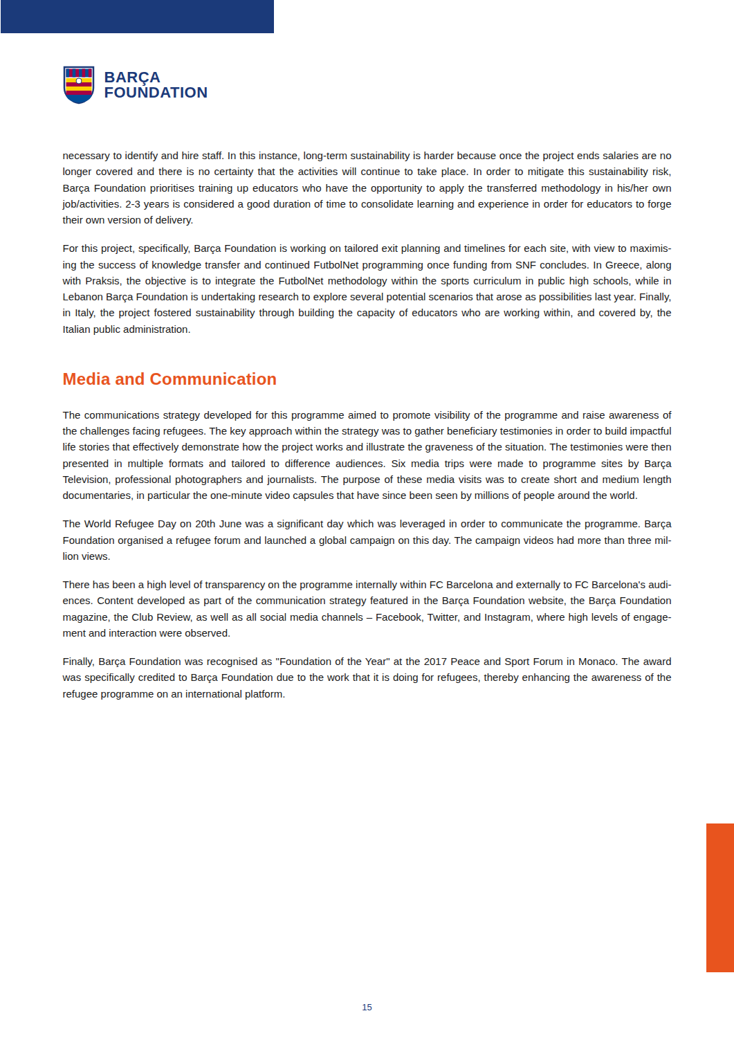BARÇA FOUNDATION
necessary to identify and hire staff. In this instance, long-term sustainability is harder because once the project ends salaries are no longer covered and there is no certainty that the activities will continue to take place. In order to mitigate this sustainability risk, Barça Foundation prioritises training up educators who have the opportunity to apply the transferred methodology in his/her own job/activities. 2-3 years is considered a good duration of time to consolidate learning and experience in order for educators to forge their own version of delivery.
For this project, specifically, Barça Foundation is working on tailored exit planning and timelines for each site, with view to maximising the success of knowledge transfer and continued FutbolNet programming once funding from SNF concludes. In Greece, along with Praksis, the objective is to integrate the FutbolNet methodology within the sports curriculum in public high schools, while in Lebanon Barça Foundation is undertaking research to explore several potential scenarios that arose as possibilities last year. Finally, in Italy, the project fostered sustainability through building the capacity of educators who are working within, and covered by, the Italian public administration.
Media and Communication
The communications strategy developed for this programme aimed to promote visibility of the programme and raise awareness of the challenges facing refugees. The key approach within the strategy was to gather beneficiary testimonies in order to build impactful life stories that effectively demonstrate how the project works and illustrate the graveness of the situation. The testimonies were then presented in multiple formats and tailored to difference audiences. Six media trips were made to programme sites by Barça Television, professional photographers and journalists. The purpose of these media visits was to create short and medium length documentaries, in particular the one-minute video capsules that have since been seen by millions of people around the world.
The World Refugee Day on 20th June was a significant day which was leveraged in order to communicate the programme. Barça Foundation organised a refugee forum and launched a global campaign on this day. The campaign videos had more than three million views.
There has been a high level of transparency on the programme internally within FC Barcelona and externally to FC Barcelona's audiences. Content developed as part of the communication strategy featured in the Barça Foundation website, the Barça Foundation magazine, the Club Review, as well as all social media channels – Facebook, Twitter, and Instagram, where high levels of engagement and interaction were observed.
Finally, Barça Foundation was recognised as "Foundation of the Year" at the 2017 Peace and Sport Forum in Monaco. The award was specifically credited to Barça Foundation due to the work that it is doing for refugees, thereby enhancing the awareness of the refugee programme on an international platform.
15